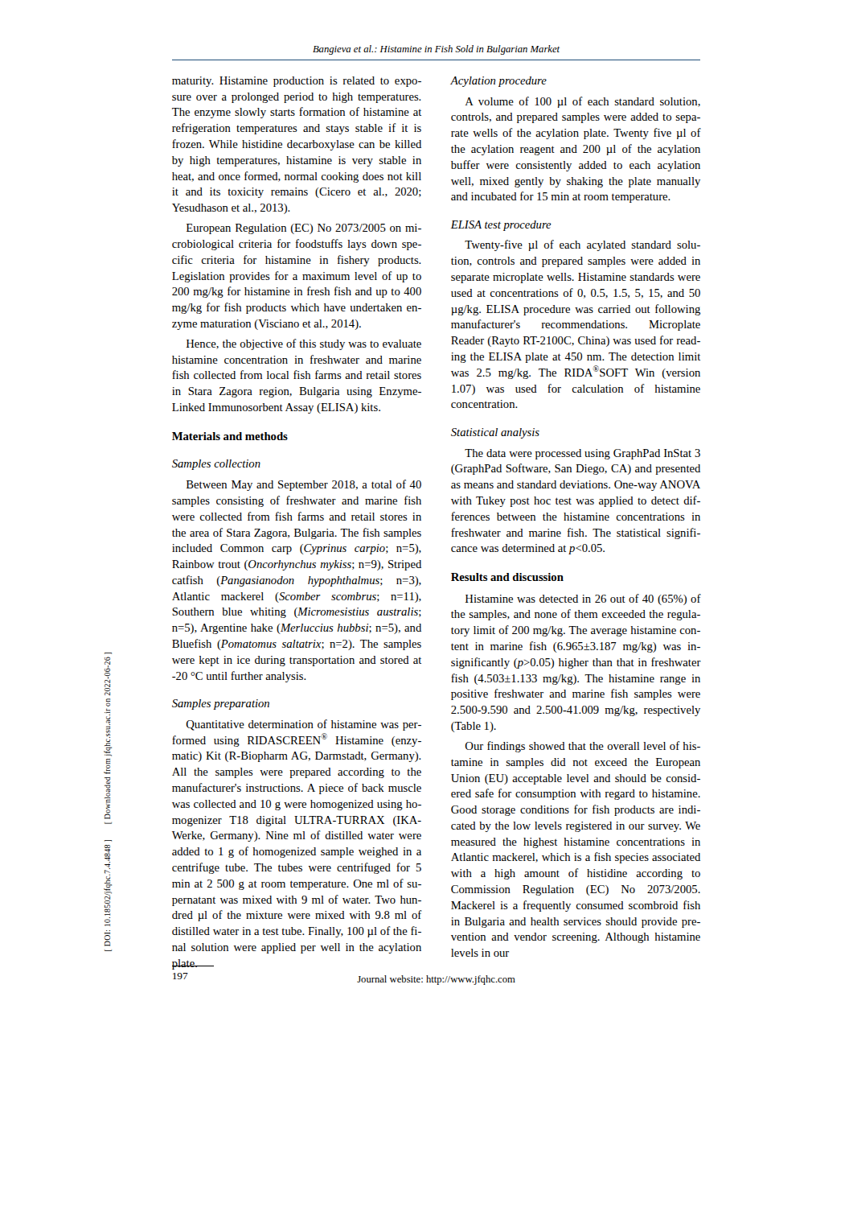Bangieva et al.: Histamine in Fish Sold in Bulgarian Market
maturity. Histamine production is related to exposure over a prolonged period to high temperatures. The enzyme slowly starts formation of histamine at refrigeration temperatures and stays stable if it is frozen. While histidine decarboxylase can be killed by high temperatures, histamine is very stable in heat, and once formed, normal cooking does not kill it and its toxicity remains (Cicero et al., 2020; Yesudhason et al., 2013).
European Regulation (EC) No 2073/2005 on microbiological criteria for foodstuffs lays down specific criteria for histamine in fishery products. Legislation provides for a maximum level of up to 200 mg/kg for histamine in fresh fish and up to 400 mg/kg for fish products which have undertaken enzyme maturation (Visciano et al., 2014).
Hence, the objective of this study was to evaluate histamine concentration in freshwater and marine fish collected from local fish farms and retail stores in Stara Zagora region, Bulgaria using Enzyme-Linked Immunosorbent Assay (ELISA) kits.
Materials and methods
Samples collection
Between May and September 2018, a total of 40 samples consisting of freshwater and marine fish were collected from fish farms and retail stores in the area of Stara Zagora, Bulgaria. The fish samples included Common carp (Cyprinus carpio; n=5), Rainbow trout (Oncorhynchus mykiss; n=9), Striped catfish (Pangasianodon hypophthalmus; n=3), Atlantic mackerel (Scomber scombrus; n=11), Southern blue whiting (Micromesistius australis; n=5), Argentine hake (Merluccius hubbsi; n=5), and Bluefish (Pomatomus saltatrix; n=2). The samples were kept in ice during transportation and stored at -20 °C until further analysis.
Samples preparation
Quantitative determination of histamine was performed using RIDASCREEN® Histamine (enzymatic) Kit (R-Biopharm AG, Darmstadt, Germany). All the samples were prepared according to the manufacturer's instructions. A piece of back muscle was collected and 10 g were homogenized using homogenizer T18 digital ULTRA-TURRAX (IKA-Werke, Germany). Nine ml of distilled water were added to 1 g of homogenized sample weighed in a centrifuge tube. The tubes were centrifuged for 5 min at 2 500 g at room temperature. One ml of supernatant was mixed with 9 ml of water. Two hundred µl of the mixture were mixed with 9.8 ml of distilled water in a test tube. Finally, 100 µl of the final solution were applied per well in the acylation plate.
Acylation procedure
A volume of 100 µl of each standard solution, controls, and prepared samples were added to separate wells of the acylation plate. Twenty five µl of the acylation reagent and 200 µl of the acylation buffer were consistently added to each acylation well, mixed gently by shaking the plate manually and incubated for 15 min at room temperature.
ELISA test procedure
Twenty-five µl of each acylated standard solution, controls and prepared samples were added in separate microplate wells. Histamine standards were used at concentrations of 0, 0.5, 1.5, 5, 15, and 50 µg/kg. ELISA procedure was carried out following manufacturer's recommendations. Microplate Reader (Rayto RT-2100C, China) was used for reading the ELISA plate at 450 nm. The detection limit was 2.5 mg/kg. The RIDA®SOFT Win (version 1.07) was used for calculation of histamine concentration.
Statistical analysis
The data were processed using GraphPad InStat 3 (GraphPad Software, San Diego, CA) and presented as means and standard deviations. One-way ANOVA with Tukey post hoc test was applied to detect differences between the histamine concentrations in freshwater and marine fish. The statistical significance was determined at p<0.05.
Results and discussion
Histamine was detected in 26 out of 40 (65%) of the samples, and none of them exceeded the regulatory limit of 200 mg/kg. The average histamine content in marine fish (6.965±3.187 mg/kg) was insignificantly (p>0.05) higher than that in freshwater fish (4.503±1.133 mg/kg). The histamine range in positive freshwater and marine fish samples were 2.500-9.590 and 2.500-41.009 mg/kg, respectively (Table 1).
Our findings showed that the overall level of histamine in samples did not exceed the European Union (EU) acceptable level and should be considered safe for consumption with regard to histamine. Good storage conditions for fish products are indicated by the low levels registered in our survey. We measured the highest histamine concentrations in Atlantic mackerel, which is a fish species associated with a high amount of histidine according to Commission Regulation (EC) No 2073/2005. Mackerel is a frequently consumed scombroid fish in Bulgaria and health services should provide prevention and vendor screening. Although histamine levels in our
[ DOI: 10.18502/jfqhc.7.4.4848 ] [ Downloaded from jfqhc.ssu.ac.ir on 2022-06-26 ]
197 Journal website: http://www.jfqhc.com